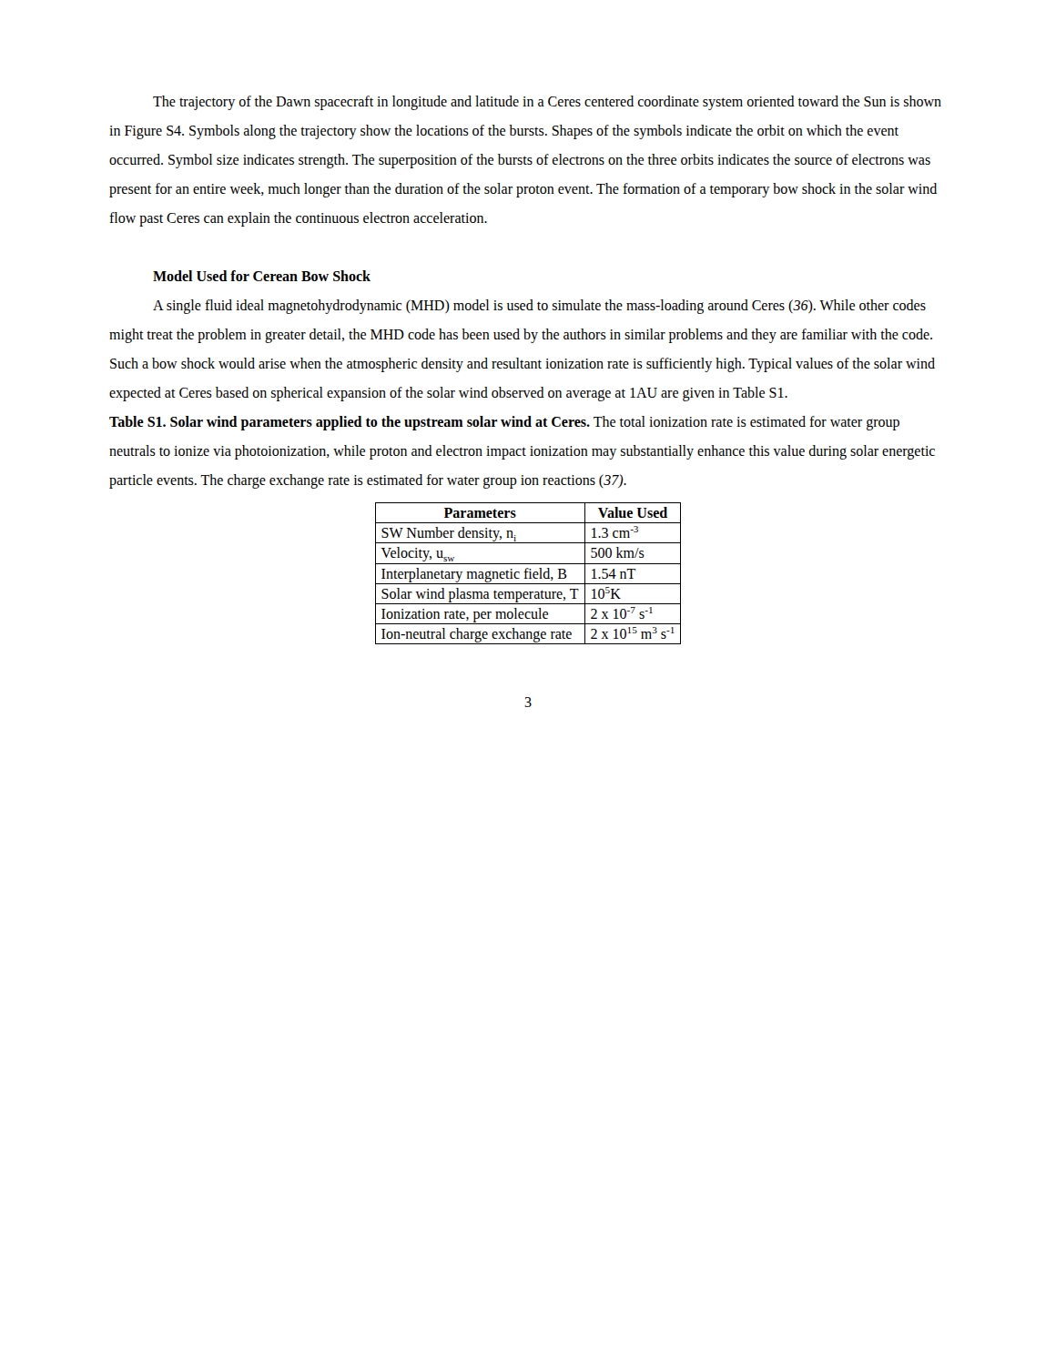The trajectory of the Dawn spacecraft in longitude and latitude in a Ceres centered coordinate system oriented toward the Sun is shown in Figure S4. Symbols along the trajectory show the locations of the bursts. Shapes of the symbols indicate the orbit on which the event occurred. Symbol size indicates strength. The superposition of the bursts of electrons on the three orbits indicates the source of electrons was present for an entire week, much longer than the duration of the solar proton event. The formation of a temporary bow shock in the solar wind flow past Ceres can explain the continuous electron acceleration.
Model Used for Cerean Bow Shock
A single fluid ideal magnetohydrodynamic (MHD) model is used to simulate the mass-loading around Ceres (36). While other codes might treat the problem in greater detail, the MHD code has been used by the authors in similar problems and they are familiar with the code. Such a bow shock would arise when the atmospheric density and resultant ionization rate is sufficiently high. Typical values of the solar wind expected at Ceres based on spherical expansion of the solar wind observed on average at 1AU are given in Table S1.
Table S1. Solar wind parameters applied to the upstream solar wind at Ceres. The total ionization rate is estimated for water group neutrals to ionize via photoionization, while proton and electron impact ionization may substantially enhance this value during solar energetic particle events. The charge exchange rate is estimated for water group ion reactions (37).
| Parameters | Value Used |
| --- | --- |
| SW Number density, n i | 1.3 cm -3 |
| Velocity, u sw | 500 km/s |
| Interplanetary magnetic field, B | 1.54 nT |
| Solar wind plasma temperature, T | 10 5 K |
| Ionization rate, per molecule | 2 x 10 -7 s -1 |
| Ion-neutral charge exchange rate | 2 x 10 15 m 3 s -1 |
3